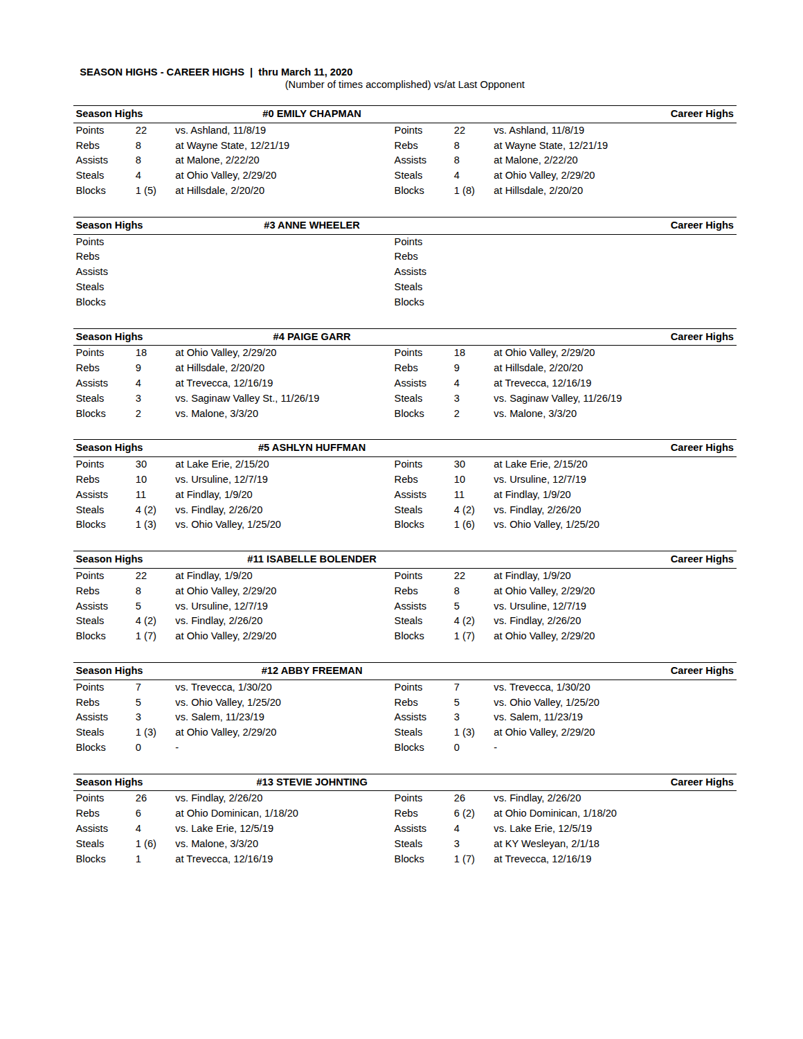SEASON HIGHS - CAREER HIGHS | thru March 11, 2020
(Number of times accomplished) vs/at Last Opponent
| Season Highs | #0 EMILY CHAPMAN | Career Highs |
| Points | 22 | vs. Ashland, 11/8/19 | Points | 22 | vs. Ashland, 11/8/19 |
| Rebs | 8 | at Wayne State, 12/21/19 | Rebs | 8 | at Wayne State, 12/21/19 |
| Assists | 8 | at Malone, 2/22/20 | Assists | 8 | at Malone, 2/22/20 |
| Steals | 4 | at Ohio Valley, 2/29/20 | Steals | 4 | at Ohio Valley, 2/29/20 |
| Blocks | 1 (5) | at Hillsdale, 2/20/20 | Blocks | 1 (8) | at Hillsdale, 2/20/20 |
| Season Highs | #3 ANNE WHEELER | Career Highs |
| Points | | | Points | | |
| Rebs | | | Rebs | | |
| Assists | | | Assists | | |
| Steals | | | Steals | | |
| Blocks | | | Blocks | | |
| Season Highs | #4 PAIGE GARR | Career Highs |
| Points | 18 | at Ohio Valley, 2/29/20 | Points | 18 | at Ohio Valley, 2/29/20 |
| Rebs | 9 | at Hillsdale, 2/20/20 | Rebs | 9 | at Hillsdale, 2/20/20 |
| Assists | 4 | at Trevecca, 12/16/19 | Assists | 4 | at Trevecca, 12/16/19 |
| Steals | 3 | vs. Saginaw Valley St., 11/26/19 | Steals | 3 | vs. Saginaw Valley, 11/26/19 |
| Blocks | 2 | vs. Malone, 3/3/20 | Blocks | 2 | vs. Malone, 3/3/20 |
| Season Highs | #5 ASHLYN HUFFMAN | Career Highs |
| Points | 30 | at Lake Erie, 2/15/20 | Points | 30 | at Lake Erie, 2/15/20 |
| Rebs | 10 | vs. Ursuline, 12/7/19 | Rebs | 10 | vs. Ursuline, 12/7/19 |
| Assists | 11 | at Findlay, 1/9/20 | Assists | 11 | at Findlay, 1/9/20 |
| Steals | 4 (2) | vs. Findlay, 2/26/20 | Steals | 4 (2) | vs. Findlay, 2/26/20 |
| Blocks | 1 (3) | vs. Ohio Valley, 1/25/20 | Blocks | 1 (6) | vs. Ohio Valley, 1/25/20 |
| Season Highs | #11 ISABELLE BOLENDER | Career Highs |
| Points | 22 | at Findlay, 1/9/20 | Points | 22 | at Findlay, 1/9/20 |
| Rebs | 8 | at Ohio Valley, 2/29/20 | Rebs | 8 | at Ohio Valley, 2/29/20 |
| Assists | 5 | vs. Ursuline, 12/7/19 | Assists | 5 | vs. Ursuline, 12/7/19 |
| Steals | 4 (2) | vs. Findlay, 2/26/20 | Steals | 4 (2) | vs. Findlay, 2/26/20 |
| Blocks | 1 (7) | at Ohio Valley, 2/29/20 | Blocks | 1 (7) | at Ohio Valley, 2/29/20 |
| Season Highs | #12 ABBY FREEMAN | Career Highs |
| Points | 7 | vs. Trevecca, 1/30/20 | Points | 7 | vs. Trevecca, 1/30/20 |
| Rebs | 5 | vs. Ohio Valley, 1/25/20 | Rebs | 5 | vs. Ohio Valley, 1/25/20 |
| Assists | 3 | vs. Salem, 11/23/19 | Assists | 3 | vs. Salem, 11/23/19 |
| Steals | 1 (3) | at Ohio Valley, 2/29/20 | Steals | 1 (3) | at Ohio Valley, 2/29/20 |
| Blocks | 0 | - | Blocks | 0 | - |
| Season Highs | #13 STEVIE JOHNTING | Career Highs |
| Points | 26 | vs. Findlay, 2/26/20 | Points | 26 | vs. Findlay, 2/26/20 |
| Rebs | 6 | at Ohio Dominican, 1/18/20 | Rebs | 6 (2) | at Ohio Dominican, 1/18/20 |
| Assists | 4 | vs. Lake Erie, 12/5/19 | Assists | 4 | vs. Lake Erie, 12/5/19 |
| Steals | 1 (6) | vs. Malone, 3/3/20 | Steals | 3 | at KY Wesleyan, 2/1/18 |
| Blocks | 1 | at Trevecca, 12/16/19 | Blocks | 1 (7) | at Trevecca, 12/16/19 |